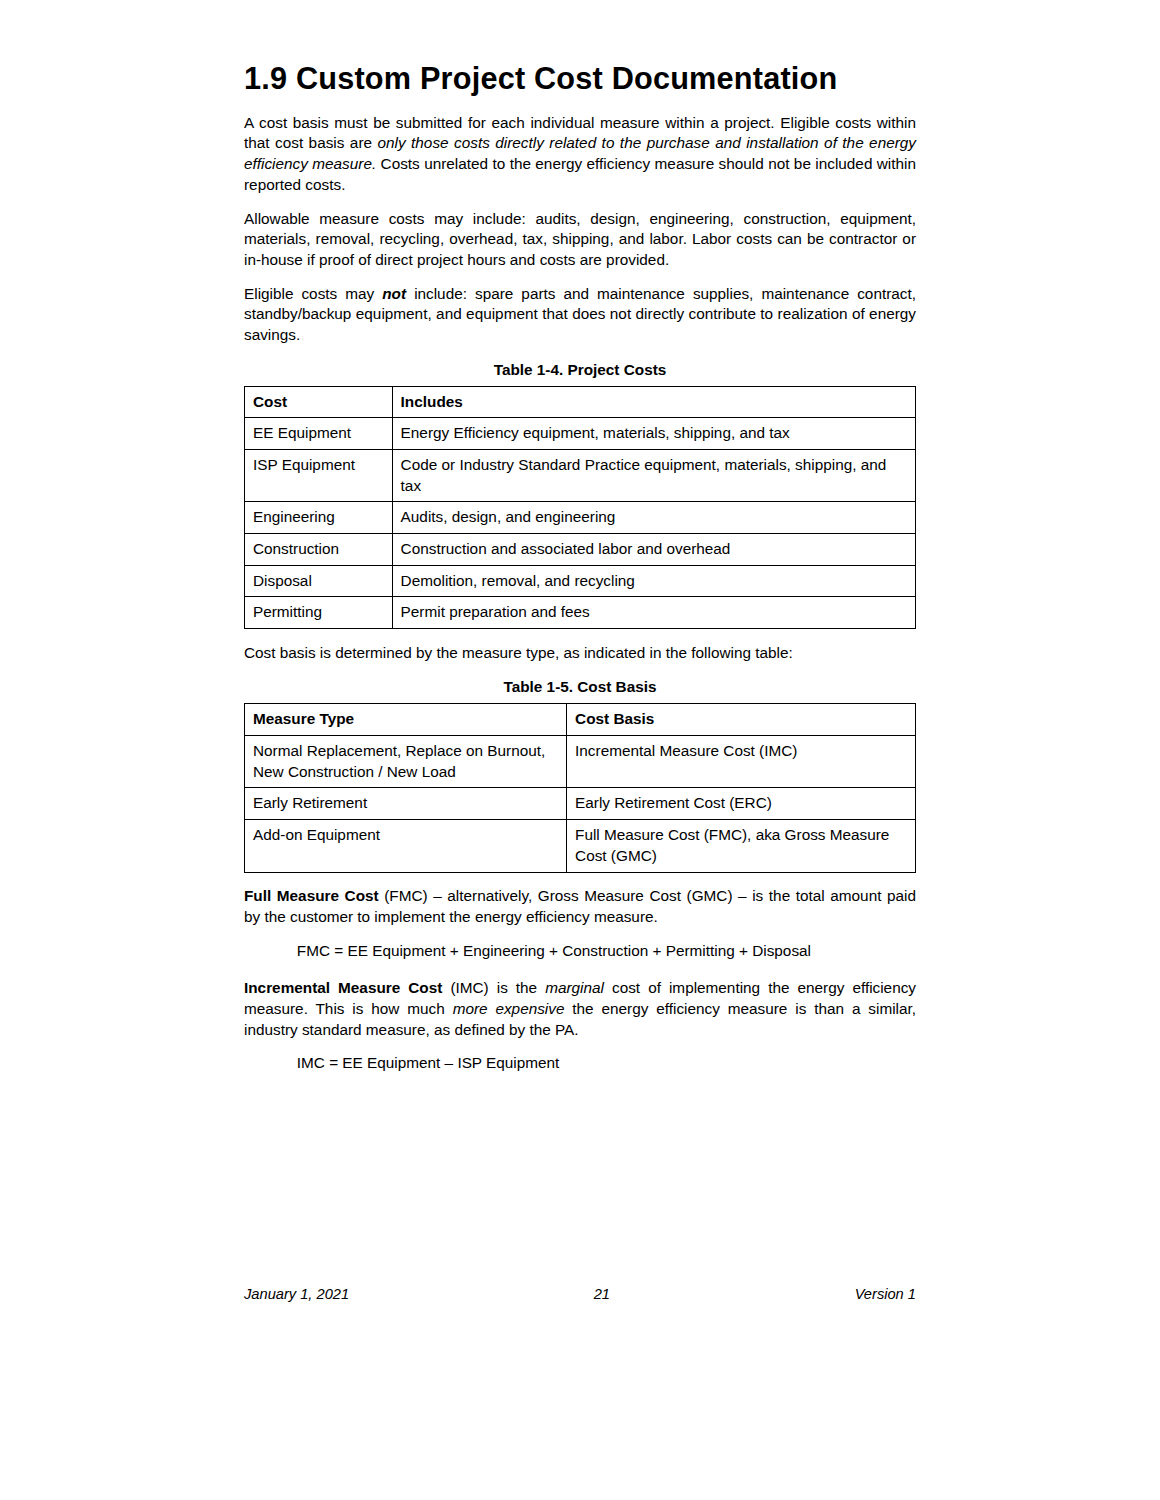1.9 Custom Project Cost Documentation
A cost basis must be submitted for each individual measure within a project. Eligible costs within that cost basis are only those costs directly related to the purchase and installation of the energy efficiency measure. Costs unrelated to the energy efficiency measure should not be included within reported costs.
Allowable measure costs may include: audits, design, engineering, construction, equipment, materials, removal, recycling, overhead, tax, shipping, and labor. Labor costs can be contractor or in-house if proof of direct project hours and costs are provided.
Eligible costs may not include: spare parts and maintenance supplies, maintenance contract, standby/backup equipment, and equipment that does not directly contribute to realization of energy savings.
Table 1-4. Project Costs
| Cost | Includes |
| --- | --- |
| EE Equipment | Energy Efficiency equipment, materials, shipping, and tax |
| ISP Equipment | Code or Industry Standard Practice equipment, materials, shipping, and tax |
| Engineering | Audits, design, and engineering |
| Construction | Construction and associated labor and overhead |
| Disposal | Demolition, removal, and recycling |
| Permitting | Permit preparation and fees |
Cost basis is determined by the measure type, as indicated in the following table:
Table 1-5. Cost Basis
| Measure Type | Cost Basis |
| --- | --- |
| Normal Replacement, Replace on Burnout, New Construction / New Load | Incremental Measure Cost (IMC) |
| Early Retirement | Early Retirement Cost (ERC) |
| Add-on Equipment | Full Measure Cost (FMC), aka Gross Measure Cost (GMC) |
Full Measure Cost (FMC) – alternatively, Gross Measure Cost (GMC) – is the total amount paid by the customer to implement the energy efficiency measure.
FMC = EE Equipment + Engineering + Construction + Permitting + Disposal
Incremental Measure Cost (IMC) is the marginal cost of implementing the energy efficiency measure. This is how much more expensive the energy efficiency measure is than a similar, industry standard measure, as defined by the PA.
IMC = EE Equipment – ISP Equipment
January 1, 2021 21 Version 1